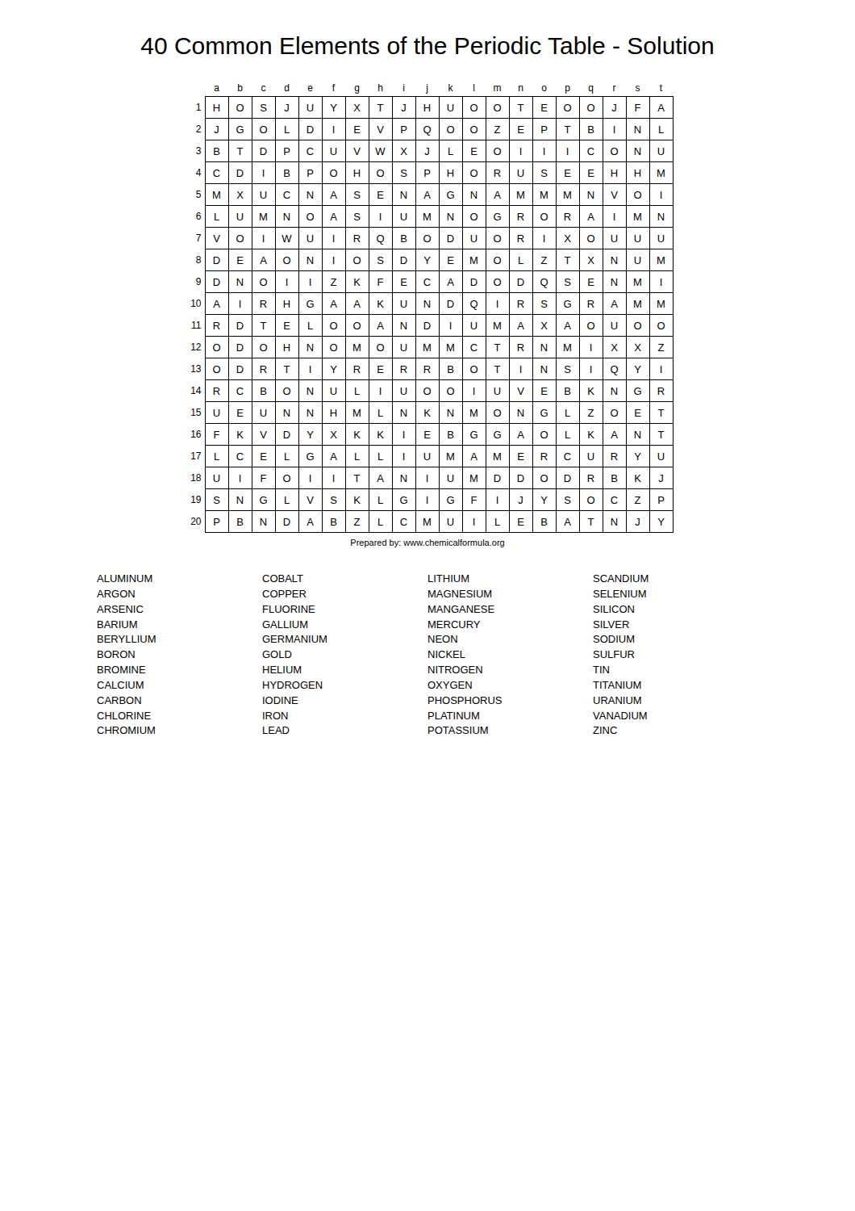40 Common Elements of the Periodic Table - Solution
| | a | b | c | d | e | f | g | h | i | j | k | l | m | n | o | p | q | r | s | t |
| --- | --- | --- | --- | --- | --- | --- | --- | --- | --- | --- | --- | --- | --- | --- | --- | --- | --- | --- | --- | --- |
| 1 | H | O | S | J | U | Y | X | T | J | H | U | O | O | T | E | O | O | J | F | A |
| 2 | J | G | O | L | D | I | E | V | P | Q | O | O | Z | E | P | T | B | I | N | L |
| 3 | B | T | D | P | C | U | V | W | X | J | L | E | O | I | I | I | C | O | N | U |
| 4 | C | D | I | B | P | O | H | O | S | P | H | O | R | U | S | E | E | H | H | M |
| 5 | M | X | U | C | N | A | S | E | N | A | G | N | A | M | M | M | N | V | O | I |
| 6 | L | U | M | N | O | A | S | I | U | M | N | O | G | R | O | R | A | I | M | N |
| 7 | V | O | I | W | U | I | R | Q | B | O | D | U | O | R | I | X | O | U | U | U |
| 8 | D | E | A | O | N | I | O | S | D | Y | E | M | O | L | Z | T | X | N | U | M |
| 9 | D | N | O | I | I | Z | K | F | E | C | A | D | O | D | Q | S | E | N | M | I |
| 10 | A | I | R | H | G | A | A | K | U | N | D | Q | I | R | S | G | R | A | M | M |
| 11 | R | D | T | E | L | O | O | A | N | D | I | U | M | A | X | A | O | U | O | O |
| 12 | O | D | O | H | N | O | M | O | U | M | M | C | T | R | N | M | I | X | X | Z |
| 13 | O | D | R | T | I | Y | R | E | R | R | B | O | T | I | N | S | I | Q | Y | I |
| 14 | R | C | B | O | N | U | L | I | U | O | O | I | U | V | E | B | K | N | G | R |
| 15 | U | E | U | N | N | H | M | L | N | K | N | M | O | N | G | L | Z | O | E | T |
| 16 | F | K | V | D | Y | X | K | K | I | E | B | G | G | A | O | L | K | A | N | T |
| 17 | L | C | E | L | G | A | L | L | I | U | M | A | M | E | R | C | U | R | Y | U |
| 18 | U | I | F | O | I | I | T | A | N | I | U | M | D | D | O | D | R | B | K | J |
| 19 | S | N | G | L | V | S | K | L | G | I | G | F | I | J | Y | S | O | C | Z | P |
| 20 | P | B | N | D | A | B | Z | L | C | M | U | I | L | E | B | A | T | N | J | Y |
Prepared by: www.chemicalformula.org
ALUMINUM
ARGON
ARSENIC
BARIUM
BERYLLIUM
BORON
BROMINE
CALCIUM
CARBON
CHLORINE
CHROMIUM
COBALT
COPPER
FLUORINE
GALLIUM
GERMANIUM
GOLD
HELIUM
HYDROGEN
IODINE
IRON
LEAD
LITHIUM
MAGNESIUM
MANGANESE
MERCURY
NEON
NICKEL
NITROGEN
OXYGEN
PHOSPHORUS
PLATINUM
POTASSIUM
SCANDIUM
SELENIUM
SILICON
SILVER
SODIUM
SULFUR
TIN
TITANIUM
URANIUM
VANADIUM
ZINC